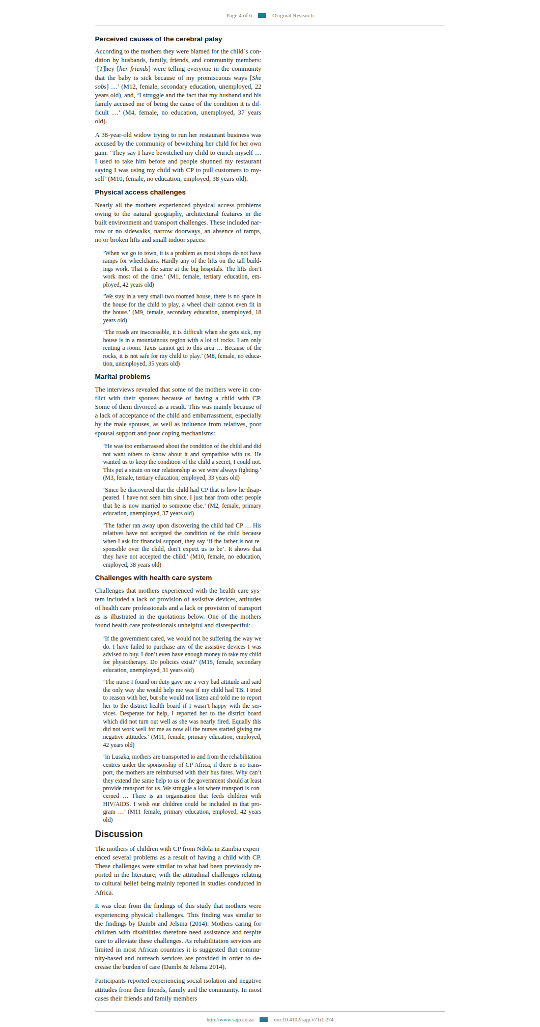Page 4 of 6 Original Research
Perceived causes of the cerebral palsy
According to the mothers they were blamed for the child`s condition by husbands, family, friends, and community members: ‘[T]hey [her friends] were telling everyone in the community that the baby is sick because of my promiscuous ways [She sobs] …’ (M12, female, secondary education, unemployed, 22 years old), and, ‘I struggle and the fact that my husband and his family accused me of being the cause of the condition it is difficult …’ (M4, female, no education, unemployed, 37 years old).
A 38-year-old widow trying to run her restaurant business was accused by the community of bewitching her child for her own gain: ‘They say I have bewitched my child to enrich myself … I used to take him before and people shunned my restaurant saying I was using my child with CP to pull customers to myself’ (M10, female, no education, employed, 38 years old).
Physical access challenges
Nearly all the mothers experienced physical access problems owing to the natural geography, architectural features in the built environment and transport challenges. These included narrow or no sidewalks, narrow doorways, an absence of ramps, no or broken lifts and small indoor spaces:
‘When we go to town, it is a problem as most shops do not have ramps for wheelchairs. Hardly any of the lifts on the tall buildings work. That is the same at the big hospitals. The lifts don’t work most of the time.’ (M1, female, tertiary education, employed, 42 years old)
‘We stay in a very small two-roomed house, there is no space in the house for the child to play, a wheel chair cannot even fit in the house.’ (M9, female, secondary education, unemployed, 18 years old)
‘The roads are inaccessible, it is difficult when she gets sick, my house is in a mountainous region with a lot of rocks. I am only renting a room. Taxis cannot get to this area … Because of the rocks, it is not safe for my child to play.’ (M8, female, no education, unemployed, 35 years old)
Marital problems
The interviews revealed that some of the mothers were in conflict with their spouses because of having a child with CP. Some of them divorced as a result. This was mainly because of a lack of acceptance of the child and embarrassment, especially by the male spouses, as well as influence from relatives, poor spousal support and poor coping mechanisms:
‘He was too embarrassed about the condition of the child and did not want others to know about it and sympathise with us. He wanted us to keep the condition of the child a secret, I could not. This put a strain on our relationship as we were always fighting.’ (M3, female, tertiary education, employed, 33 years old)
‘Since he discovered that the child had CP that is how he disappeared. I have not seen him since, I just hear from other people that he is now married to someone else.’ (M2, female, primary education, unemployed, 37 years old)
‘The father ran away upon discovering the child had CP … His relatives have not accepted the condition of the child because when I ask for financial support, they say ‘if the father is not responsible over the child, don’t expect us to be’. It shows that they have not accepted the child.’ (M10, female, no education, employed, 38 years old)
Challenges with health care system
Challenges that mothers experienced with the health care system included a lack of provision of assistive devices, attitudes of health care professionals and a lack or provision of transport as is illustrated in the quotations below. One of the mothers found health care professionals unhelpful and disrespectful:
‘If the government cared, we would not be suffering the way we do. I have failed to purchase any of the assistive devices I was advised to buy. I don’t even have enough money to take my child for physiotherapy. Do policies exist?’ (M15, female, secondary education, unemployed, 31 years old)
‘The nurse I found on duty gave me a very bad attitude and said the only way she would help me was if my child had TB. I tried to reason with her, but she would not listen and told me to report her to the district health board if I wasn’t happy with the services. Desperate for help, I reported her to the district board which did not turn out well as she was nearly fired. Equally this did not work well for me as now all the nurses started giving me negative attitudes.’ (M11, female, primary education, employed, 42 years old)
‘In Lusaka, mothers are transported to and from the rehabilitation centres under the sponsorship of CP Africa, if there is no transport, the mothers are reimbursed with their bus fares. Why can’t they extend the same help to us or the government should at least provide transport for us. We struggle a lot where transport is concerned … There is an organisation that feeds children with HIV/AIDS. I wish our children could be included in that program …’ (M11 female, primary education, employed, 42 years old)
Discussion
The mothers of children with CP from Ndola in Zambia experienced several problems as a result of having a child with CP. These challenges were similar to what had been previously reported in the literature, with the attitudinal challenges relating to cultural belief being mainly reported in studies conducted in Africa.
It was clear from the findings of this study that mothers were experiencing physical challenges. This finding was similar to the findings by Dambi and Jelsma (2014). Mothers caring for children with disabilities therefore need assistance and respite care to alleviate these challenges. As rehabilitation services are limited in most African countries it is suggested that community-based and outreach services are provided in order to decrease the burden of care (Dambi & Jelsma 2014).
Participants reported experiencing social isolation and negative attitudes from their friends, family and the community. In most cases their friends and family members
http://www.sajp.co.za doi:10.4102/sajp.v71i1.274